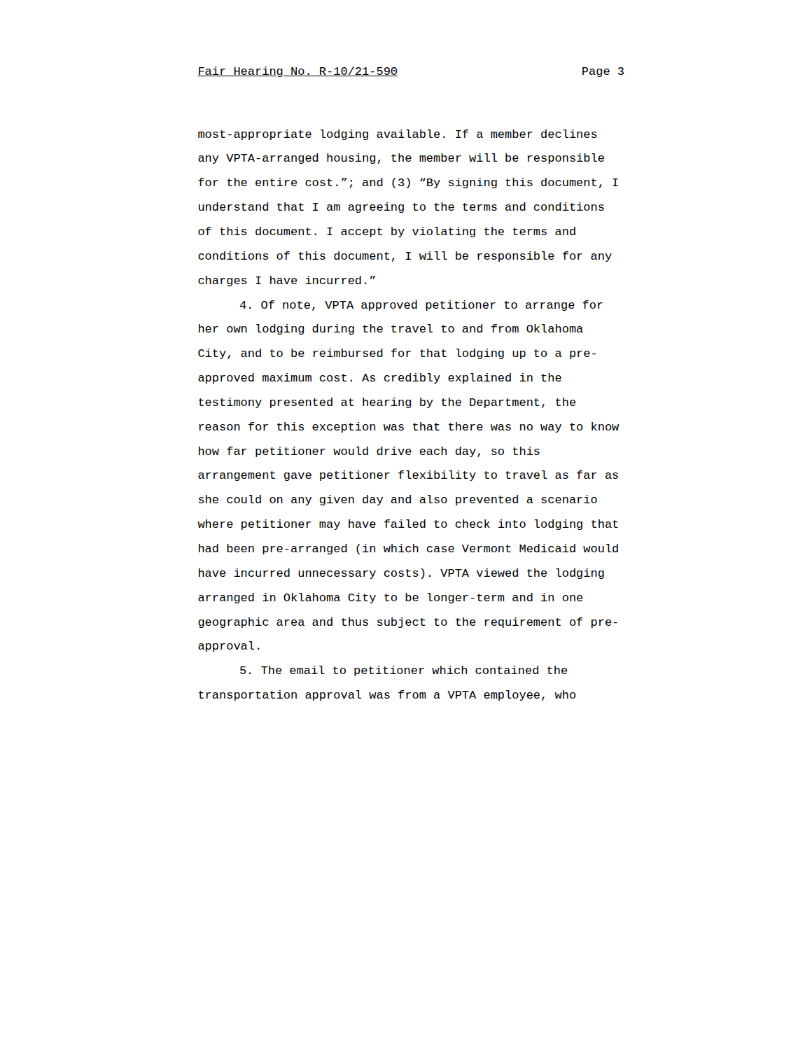Fair Hearing No. R-10/21-590 Page 3
most-appropriate lodging available. If a member declines any VPTA-arranged housing, the member will be responsible for the entire cost.”; and (3) “By signing this document, I understand that I am agreeing to the terms and conditions of this document. I accept by violating the terms and conditions of this document, I will be responsible for any charges I have incurred.”
4. Of note, VPTA approved petitioner to arrange for her own lodging during the travel to and from Oklahoma City, and to be reimbursed for that lodging up to a pre-approved maximum cost. As credibly explained in the testimony presented at hearing by the Department, the reason for this exception was that there was no way to know how far petitioner would drive each day, so this arrangement gave petitioner flexibility to travel as far as she could on any given day and also prevented a scenario where petitioner may have failed to check into lodging that had been pre-arranged (in which case Vermont Medicaid would have incurred unnecessary costs). VPTA viewed the lodging arranged in Oklahoma City to be longer-term and in one geographic area and thus subject to the requirement of pre-approval.
5. The email to petitioner which contained the transportation approval was from a VPTA employee, who